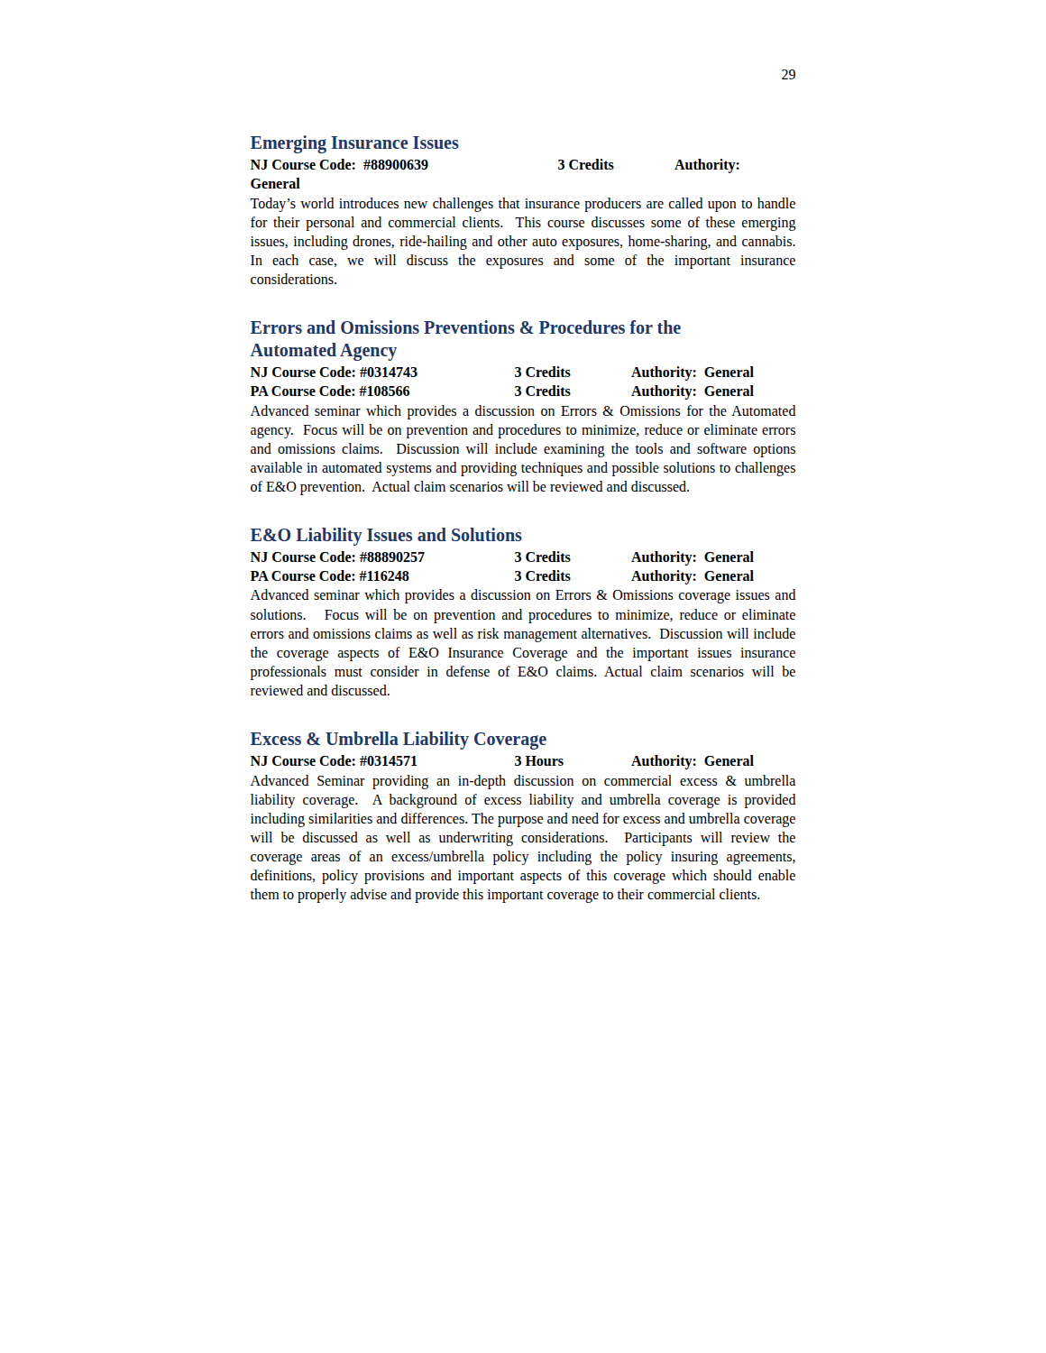29
Emerging Insurance Issues
NJ Course Code: #889006393 Credits Authority: General
Today’s world introduces new challenges that insurance producers are called upon to handle for their personal and commercial clients. This course discusses some of these emerging issues, including drones, ride-hailing and other auto exposures, home-sharing, and cannabis. In each case, we will discuss the exposures and some of the important insurance considerations.
Errors and Omissions Preventions & Procedures for the
Automated Agency
NJ Course Code: #03147433 Credits Authority: General
PA Course Code: #1085663 Credits Authority: General
Advanced seminar which provides a discussion on Errors & Omissions for the Automated agency. Focus will be on prevention and procedures to minimize, reduce or eliminate errors and omissions claims. Discussion will include examining the tools and software options available in automated systems and providing techniques and possible solutions to challenges of E&O prevention. Actual claim scenarios will be reviewed and discussed.
E&O Liability Issues and Solutions
NJ Course Code: #888902573 Credits Authority: General
PA Course Code: #1162483 Credits Authority: General
Advanced seminar which provides a discussion on Errors & Omissions coverage issues and solutions. Focus will be on prevention and procedures to minimize, reduce or eliminate errors and omissions claims as well as risk management alternatives. Discussion will include the coverage aspects of E&O Insurance Coverage and the important issues insurance professionals must consider in defense of E&O claims. Actual claim scenarios will be reviewed and discussed.
Excess & Umbrella Liability Coverage
NJ Course Code: #03145713 Hours Authority: General
Advanced Seminar providing an in-depth discussion on commercial excess & umbrella liability coverage. A background of excess liability and umbrella coverage is provided including similarities and differences. The purpose and need for excess and umbrella coverage will be discussed as well as underwriting considerations. Participants will review the coverage areas of an excess/umbrella policy including the policy insuring agreements, definitions, policy provisions and important aspects of this coverage which should enable them to properly advise and provide this important coverage to their commercial clients.